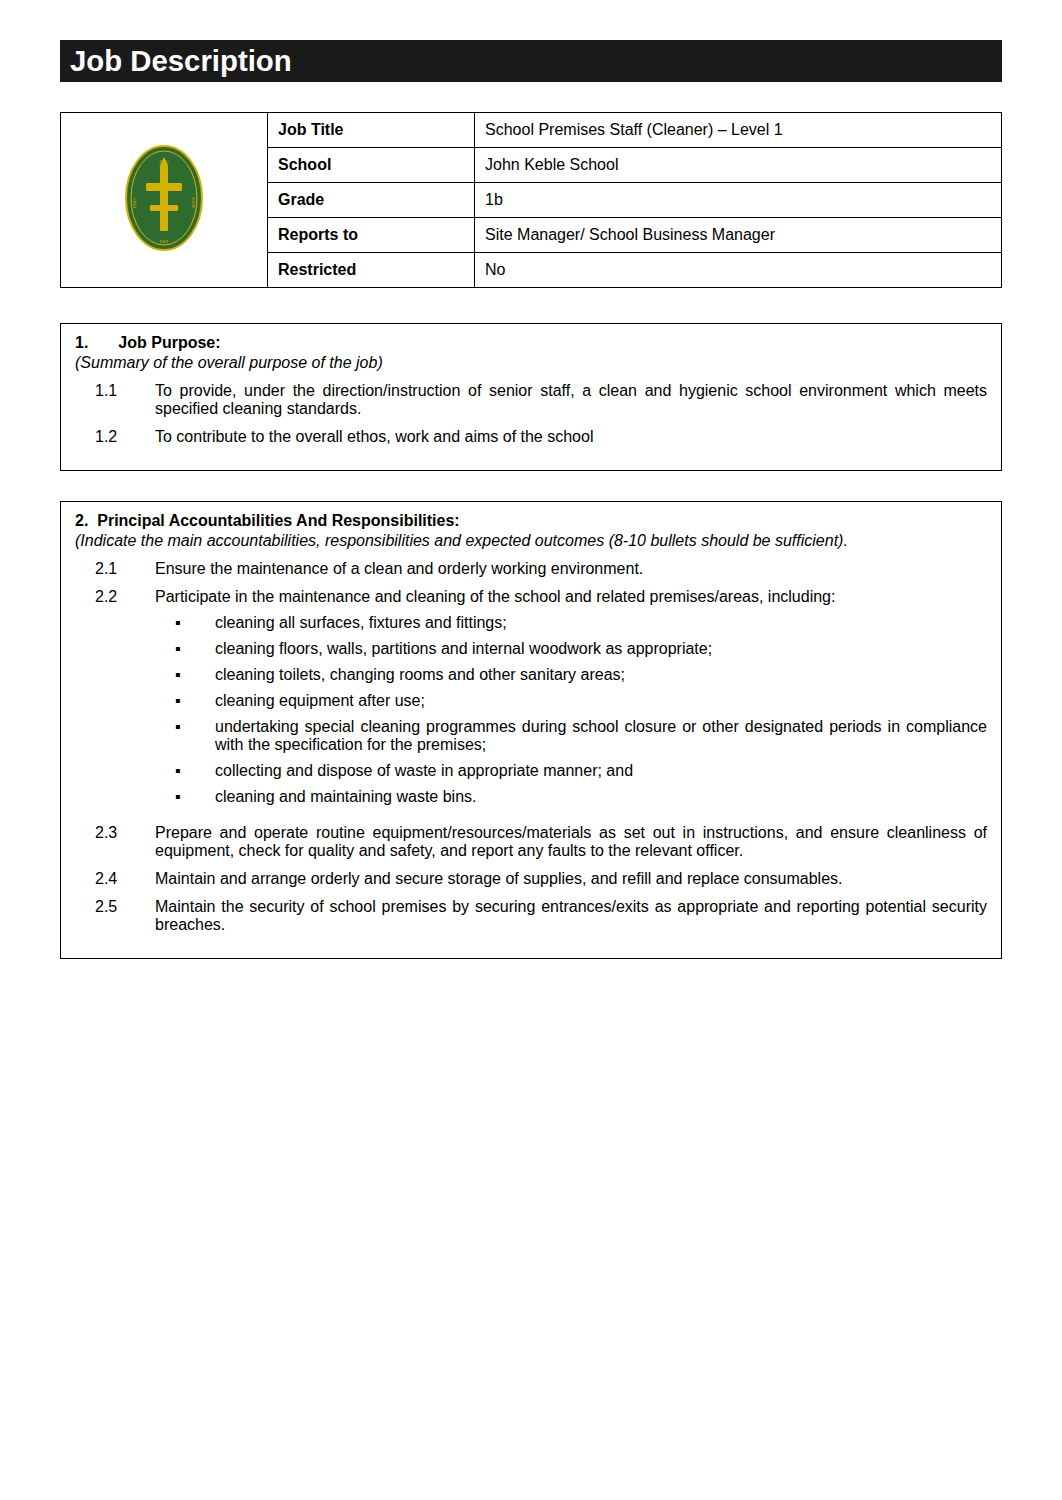Job Description
| PCC DEI PRO ESSE | Job Title | School Premises Staff (Cleaner) – Level 1 |
| School | John Keble School |
| Grade | 1b |
| Reports to | Site Manager/ School Business Manager |
| Restricted | No |
1. Job Purpose:
(Summary of the overall purpose of the job)
1.1 To provide, under the direction/instruction of senior staff, a clean and hygienic school environment which meets specified cleaning standards.
1.2 To contribute to the overall ethos, work and aims of the school
2. Principal Accountabilities And Responsibilities:
(Indicate the main accountabilities, responsibilities and expected outcomes (8-10 bullets should be sufficient).
2.1 Ensure the maintenance of a clean and orderly working environment.
2.2 Participate in the maintenance and cleaning of the school and related premises/areas, including:
▪cleaning all surfaces, fixtures and fittings;
▪cleaning floors, walls, partitions and internal woodwork as appropriate;
▪cleaning toilets, changing rooms and other sanitary areas;
▪cleaning equipment after use;
▪undertaking special cleaning programmes during school closure or other designated periods in compliance with the specification for the premises;
▪collecting and dispose of waste in appropriate manner; and
▪cleaning and maintaining waste bins.
2.3 Prepare and operate routine equipment/resources/materials as set out in instructions, and ensure cleanliness of equipment, check for quality and safety, and report any faults to the relevant officer.
2.4 Maintain and arrange orderly and secure storage of supplies, and refill and replace consumables.
2.5 Maintain the security of school premises by securing entrances/exits as appropriate and reporting potential security breaches.